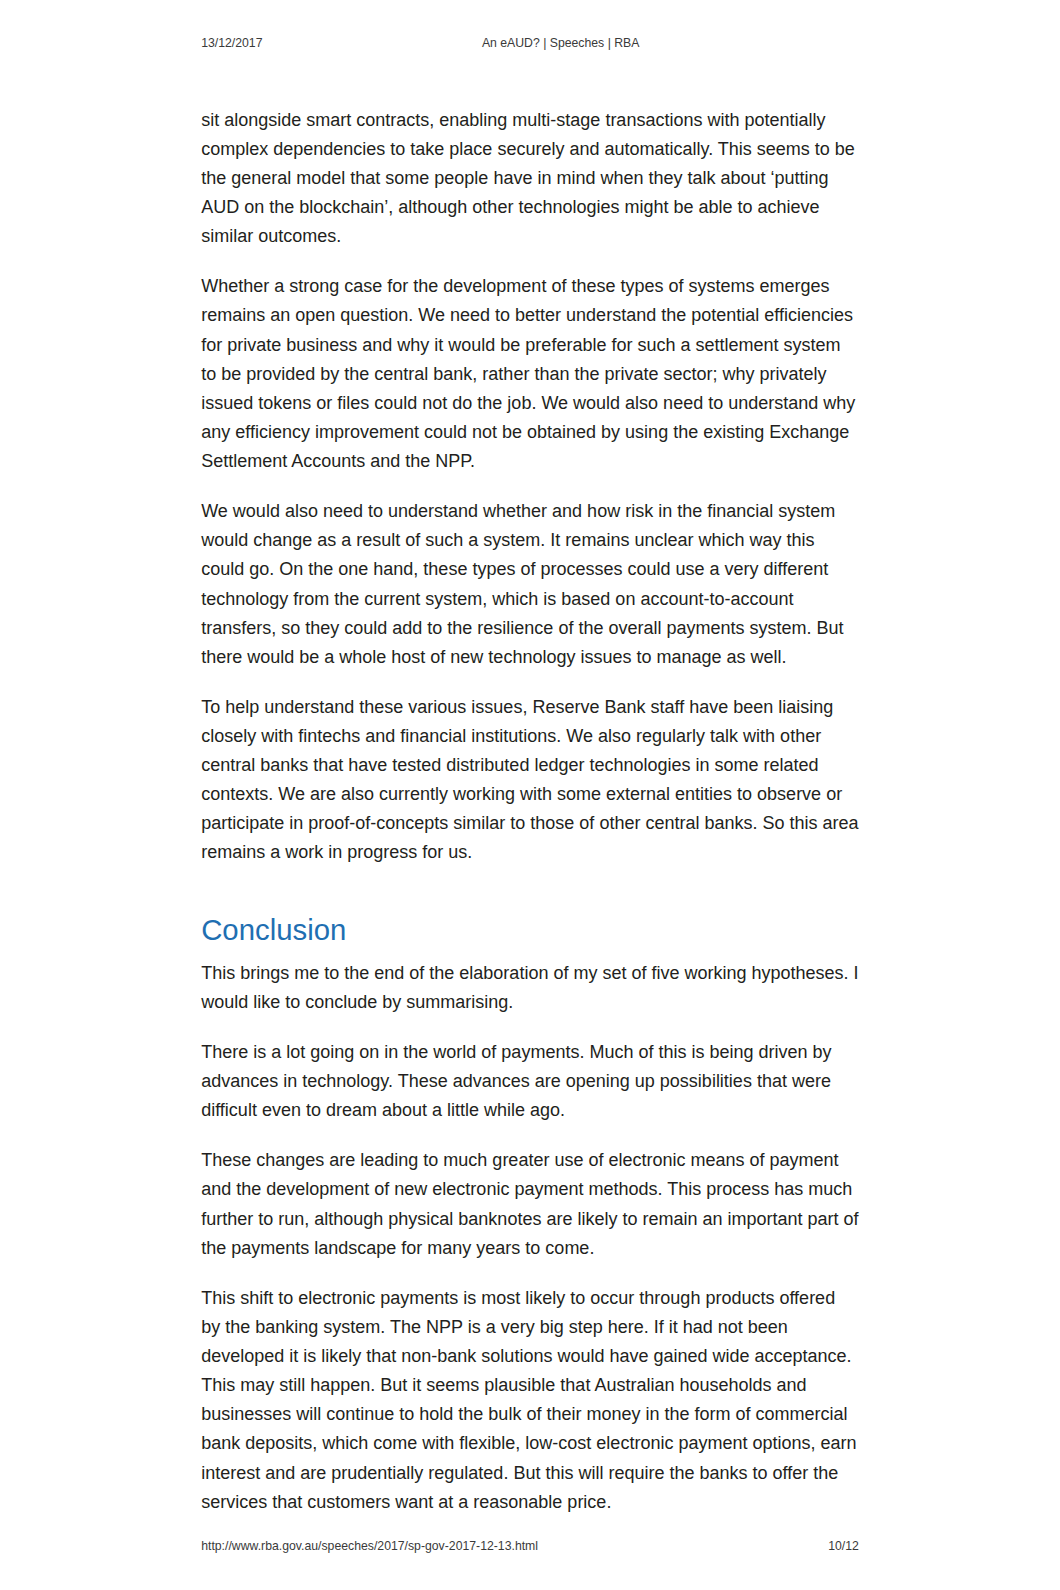13/12/2017 An eAUD? | Speeches | RBA
sit alongside smart contracts, enabling multi-stage transactions with potentially complex dependencies to take place securely and automatically. This seems to be the general model that some people have in mind when they talk about ‘putting AUD on the blockchain’, although other technologies might be able to achieve similar outcomes.
Whether a strong case for the development of these types of systems emerges remains an open question. We need to better understand the potential efficiencies for private business and why it would be preferable for such a settlement system to be provided by the central bank, rather than the private sector; why privately issued tokens or files could not do the job. We would also need to understand why any efficiency improvement could not be obtained by using the existing Exchange Settlement Accounts and the NPP.
We would also need to understand whether and how risk in the financial system would change as a result of such a system. It remains unclear which way this could go. On the one hand, these types of processes could use a very different technology from the current system, which is based on account-to-account transfers, so they could add to the resilience of the overall payments system. But there would be a whole host of new technology issues to manage as well.
To help understand these various issues, Reserve Bank staff have been liaising closely with fintechs and financial institutions. We also regularly talk with other central banks that have tested distributed ledger technologies in some related contexts. We are also currently working with some external entities to observe or participate in proof-of-concepts similar to those of other central banks. So this area remains a work in progress for us.
Conclusion
This brings me to the end of the elaboration of my set of five working hypotheses. I would like to conclude by summarising.
There is a lot going on in the world of payments. Much of this is being driven by advances in technology. These advances are opening up possibilities that were difficult even to dream about a little while ago.
These changes are leading to much greater use of electronic means of payment and the development of new electronic payment methods. This process has much further to run, although physical banknotes are likely to remain an important part of the payments landscape for many years to come.
This shift to electronic payments is most likely to occur through products offered by the banking system. The NPP is a very big step here. If it had not been developed it is likely that non-bank solutions would have gained wide acceptance. This may still happen. But it seems plausible that Australian households and businesses will continue to hold the bulk of their money in the form of commercial bank deposits, which come with flexible, low-cost electronic payment options, earn interest and are prudentially regulated. But this will require the banks to offer the services that customers want at a reasonable price.
http://www.rba.gov.au/speeches/2017/sp-gov-2017-12-13.html 10/12